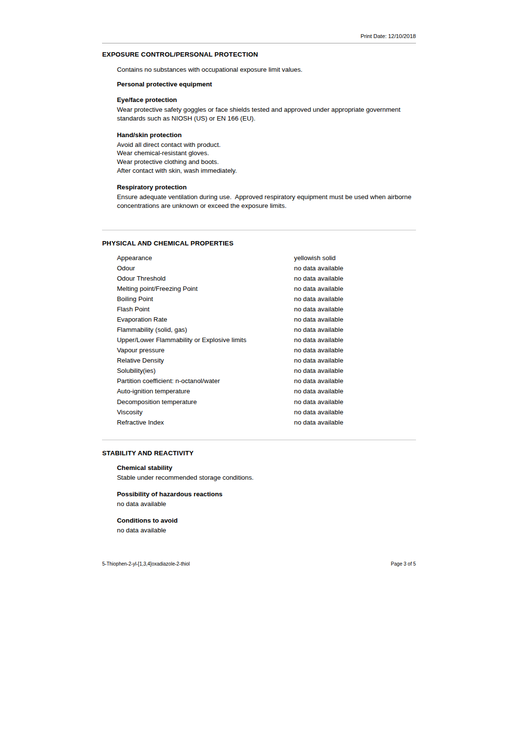Print Date: 12/10/2018
EXPOSURE CONTROL/PERSONAL PROTECTION
Contains no substances with occupational exposure limit values.
Personal protective equipment
Eye/face protection
Wear protective safety goggles or face shields tested and approved under appropriate government
standards such as NIOSH (US) or EN 166 (EU).
Hand/skin protection
Avoid all direct contact with product.
Wear chemical-resistant gloves.
Wear protective clothing and boots.
After contact with skin, wash immediately.
Respiratory protection
Ensure adequate ventilation during use. Approved respiratory equipment must be used when airborne
concentrations are unknown or exceed the exposure limits.
PHYSICAL AND CHEMICAL PROPERTIES
| Appearance | yellowish solid |
| Odour | no data available |
| Odour Threshold | no data available |
| Melting point/Freezing Point | no data available |
| Boiling Point | no data available |
| Flash Point | no data available |
| Evaporation Rate | no data available |
| Flammability (solid, gas) | no data available |
| Upper/Lower Flammability or Explosive limits | no data available |
| Vapour pressure | no data available |
| Relative Density | no data available |
| Solubility(ies) | no data available |
| Partition coefficient: n-octanol/water | no data available |
| Auto-ignition temperature | no data available |
| Decomposition temperature | no data available |
| Viscosity | no data available |
| Refractive Index | no data available |
STABILITY AND REACTIVITY
Chemical stability
Stable under recommended storage conditions.
Possibility of hazardous reactions
no data available
Conditions to avoid
no data available
5-Thiophen-2-yl-[1,3,4]oxadiazole-2-thiol
Page 3 of 5